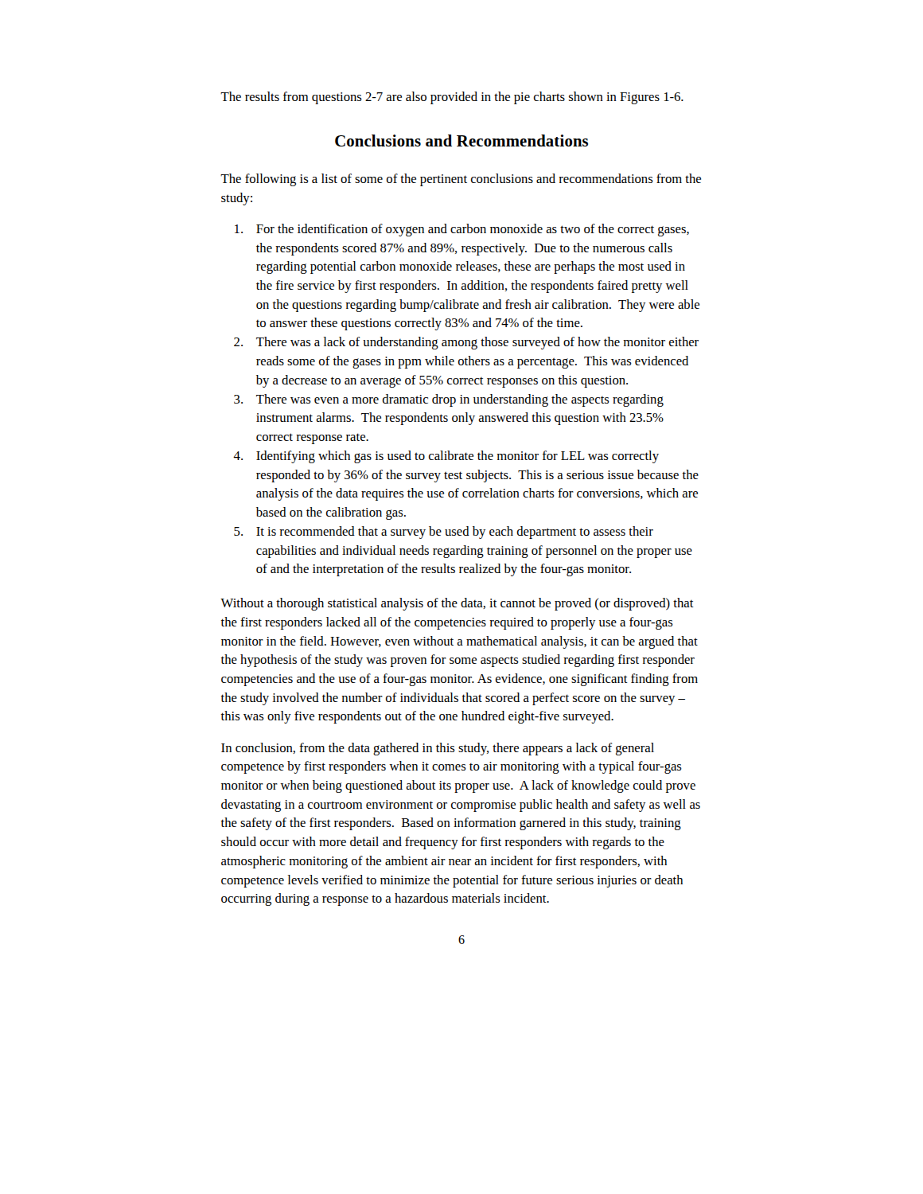The results from questions 2-7 are also provided in the pie charts shown in Figures 1-6.
Conclusions and Recommendations
The following is a list of some of the pertinent conclusions and recommendations from the study:
For the identification of oxygen and carbon monoxide as two of the correct gases, the respondents scored 87% and 89%, respectively. Due to the numerous calls regarding potential carbon monoxide releases, these are perhaps the most used in the fire service by first responders. In addition, the respondents faired pretty well on the questions regarding bump/calibrate and fresh air calibration. They were able to answer these questions correctly 83% and 74% of the time.
There was a lack of understanding among those surveyed of how the monitor either reads some of the gases in ppm while others as a percentage. This was evidenced by a decrease to an average of 55% correct responses on this question.
There was even a more dramatic drop in understanding the aspects regarding instrument alarms. The respondents only answered this question with 23.5% correct response rate.
Identifying which gas is used to calibrate the monitor for LEL was correctly responded to by 36% of the survey test subjects. This is a serious issue because the analysis of the data requires the use of correlation charts for conversions, which are based on the calibration gas.
It is recommended that a survey be used by each department to assess their capabilities and individual needs regarding training of personnel on the proper use of and the interpretation of the results realized by the four-gas monitor.
Without a thorough statistical analysis of the data, it cannot be proved (or disproved) that the first responders lacked all of the competencies required to properly use a four-gas monitor in the field. However, even without a mathematical analysis, it can be argued that the hypothesis of the study was proven for some aspects studied regarding first responder competencies and the use of a four-gas monitor. As evidence, one significant finding from the study involved the number of individuals that scored a perfect score on the survey – this was only five respondents out of the one hundred eight-five surveyed.
In conclusion, from the data gathered in this study, there appears a lack of general competence by first responders when it comes to air monitoring with a typical four-gas monitor or when being questioned about its proper use. A lack of knowledge could prove devastating in a courtroom environment or compromise public health and safety as well as the safety of the first responders. Based on information garnered in this study, training should occur with more detail and frequency for first responders with regards to the atmospheric monitoring of the ambient air near an incident for first responders, with competence levels verified to minimize the potential for future serious injuries or death occurring during a response to a hazardous materials incident.
6